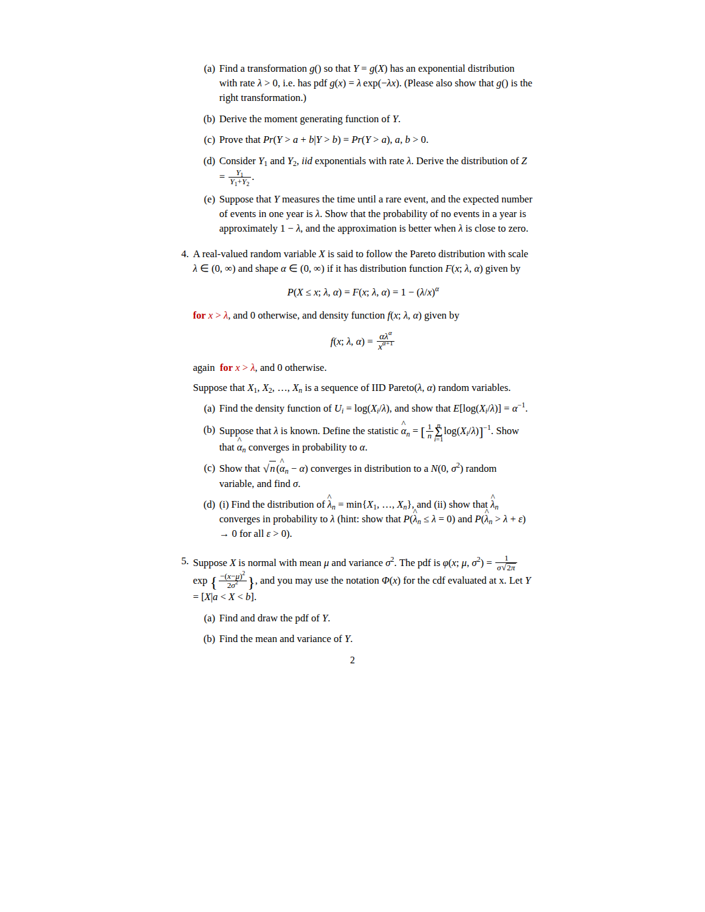(a) Find a transformation g() so that Y = g(X) has an exponential distribution with rate λ > 0, i.e. has pdf g(x) = λ exp(−λx). (Please also show that g() is the right transformation.)
(b) Derive the moment generating function of Y.
(c) Prove that Pr(Y > a + b|Y > b) = Pr(Y > a), a, b > 0.
(d) Consider Y1 and Y2, iid exponentials with rate λ. Derive the distribution of Z = Y1 Y1+Y2.
(e) Suppose that Y measures the time until a rare event, and the expected number of events in one year is λ. Show that the probability of no events in a year is approximately 1 − λ, and the approximation is better when λ is close to zero.
4. A real-valued random variable X is said to follow the Pareto distribution with scale λ ∈ (0, ∞) and shape α ∈ (0, ∞) if it has distribution function F(x; λ, α) given by
P(X ≤ x; λ, α) = F(x; λ, α) = 1 − (λ/x)α
for x > λ, and 0 otherwise, and density function f(x; λ, α) given by
f(x; λ, α) = αλα xα+1
again for x > λ, and 0 otherwise.
Suppose that X1, X2, …, Xn is a sequence of IID Pareto(λ, α) random variables.
(a) Find the density function of Ui = log(Xi/λ), and show that E[log(Xi/λ)] = α−1.
(b) Suppose that λ is known. Define the statistic αn = [1 n Σni=1log(Xi/λ)]−1. Show that αn converges in probability to α.
(c) Show that n(αn − α) converges in distribution to a N(0, σ2) random variable, and find σ.
(d)(i) Find the distribution of λn = min{X1, …, Xn}, and (ii) show that λn converges in probability to λ (hint: show that P(λn ≤ λ = 0) and P(λn > λ + ε) → 0 for all ε > 0).
5. Suppose X is normal with mean μ and variance σ2. The pdf is φ(x; μ, σ2) = 1 σ 2π exp {−(x−μ)22σ2}, and you may use the notation Φ(x) for the cdf evaluated at x. Let Y = [X|a < X < b].
(a) Find and draw the pdf of Y.
(b) Find the mean and variance of Y.
2